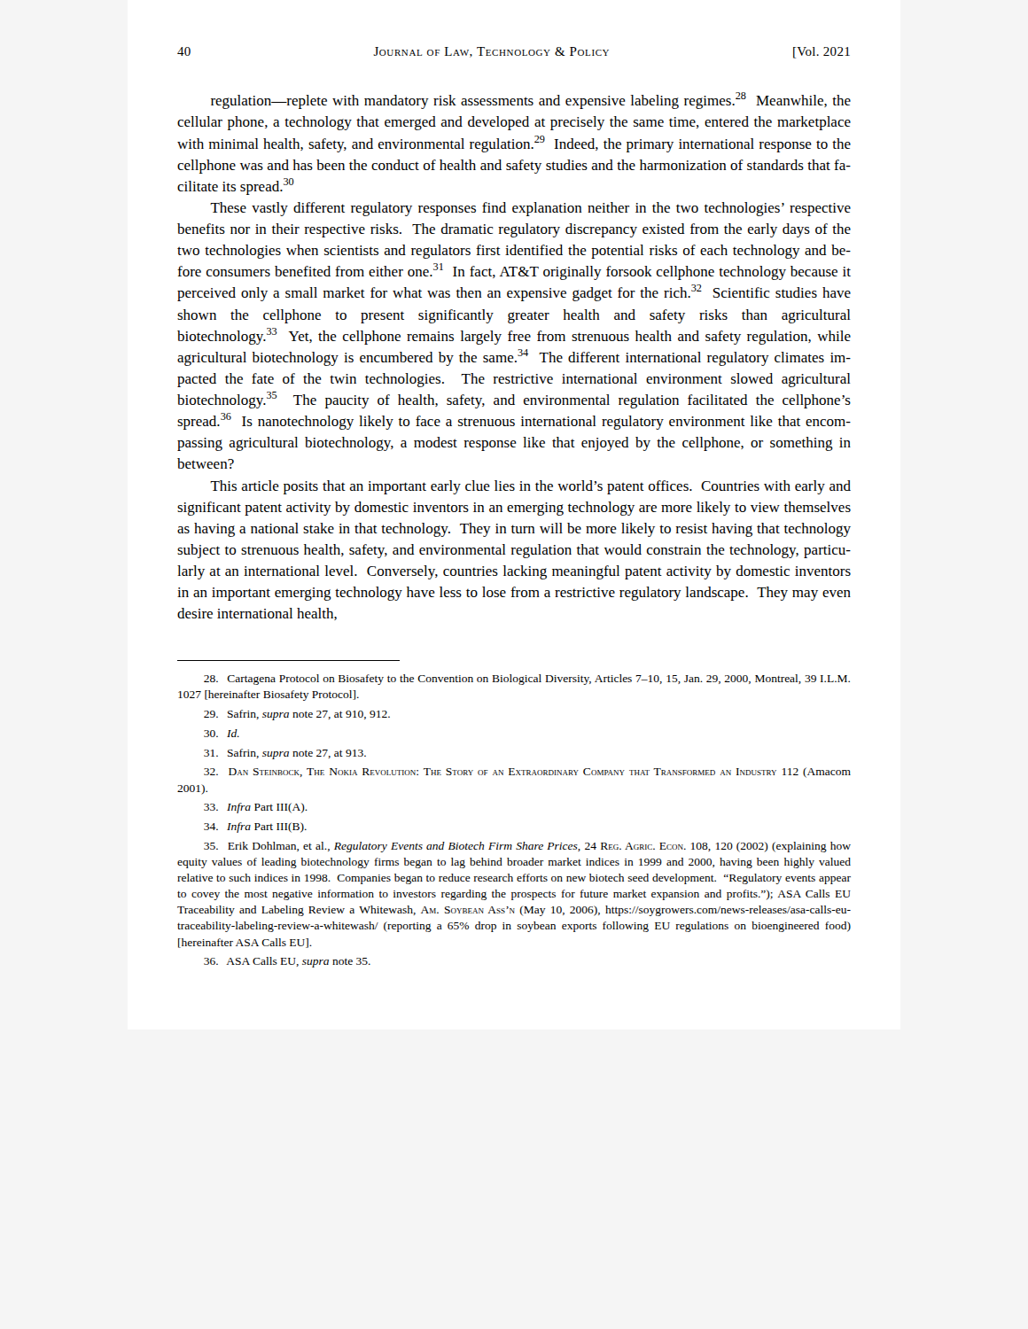40 Journal of Law, Technology & Policy [Vol. 2021
regulation—replete with mandatory risk assessments and expensive labeling regimes.28 Meanwhile, the cellular phone, a technology that emerged and developed at precisely the same time, entered the marketplace with minimal health, safety, and environmental regulation.29 Indeed, the primary international response to the cellphone was and has been the conduct of health and safety studies and the harmonization of standards that facilitate its spread.30
These vastly different regulatory responses find explanation neither in the two technologies’ respective benefits nor in their respective risks. The dramatic regulatory discrepancy existed from the early days of the two technologies when scientists and regulators first identified the potential risks of each technology and before consumers benefited from either one.31 In fact, AT&T originally forsook cellphone technology because it perceived only a small market for what was then an expensive gadget for the rich.32 Scientific studies have shown the cellphone to present significantly greater health and safety risks than agricultural biotechnology.33 Yet, the cellphone remains largely free from strenuous health and safety regulation, while agricultural biotechnology is encumbered by the same.34 The different international regulatory climates impacted the fate of the twin technologies. The restrictive international environment slowed agricultural biotechnology.35 The paucity of health, safety, and environmental regulation facilitated the cellphone’s spread.36 Is nanotechnology likely to face a strenuous international regulatory environment like that encompassing agricultural biotechnology, a modest response like that enjoyed by the cellphone, or something in between?
This article posits that an important early clue lies in the world’s patent offices. Countries with early and significant patent activity by domestic inventors in an emerging technology are more likely to view themselves as having a national stake in that technology. They in turn will be more likely to resist having that technology subject to strenuous health, safety, and environmental regulation that would constrain the technology, particularly at an international level. Conversely, countries lacking meaningful patent activity by domestic inventors in an important emerging technology have less to lose from a restrictive regulatory landscape. They may even desire international health,
28. Cartagena Protocol on Biosafety to the Convention on Biological Diversity, Articles 7–10, 15, Jan. 29, 2000, Montreal, 39 I.L.M. 1027 [hereinafter Biosafety Protocol].
29. Safrin, supra note 27, at 910, 912.
30. Id.
31. Safrin, supra note 27, at 913.
32. Dan Steinbock, The Nokia Revolution: The Story of an Extraordinary Company that Transformed an Industry 112 (Amacom 2001).
33. Infra Part III(A).
34. Infra Part III(B).
35. Erik Dohlman, et al., Regulatory Events and Biotech Firm Share Prices, 24 Reg. Agric. Econ. 108, 120 (2002) (explaining how equity values of leading biotechnology firms began to lag behind broader market indices in 1999 and 2000, having been highly valued relative to such indices in 1998. Companies began to reduce research efforts on new biotech seed development. “Regulatory events appear to covey the most negative information to investors regarding the prospects for future market expansion and profits.”); ASA Calls EU Traceability and Labeling Review a Whitewash, Am. Soybean Ass’n (May 10, 2006), https://soygrowers.com/news-releases/asa-calls-eu-traceability-labeling-review-a-whitewash/ (reporting a 65% drop in soybean exports following EU regulations on bioengineered food) [hereinafter ASA Calls EU].
36. ASA Calls EU, supra note 35.